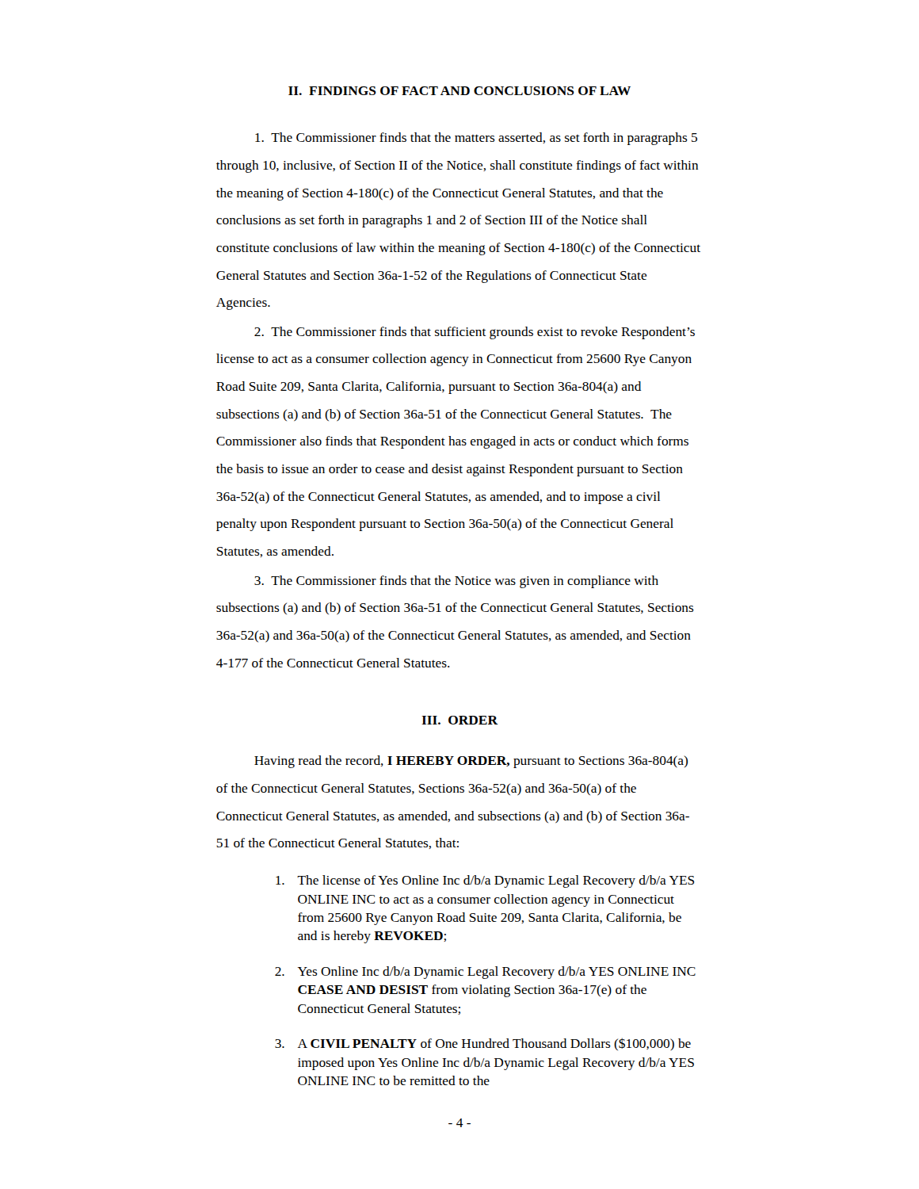II. FINDINGS OF FACT AND CONCLUSIONS OF LAW
1. The Commissioner finds that the matters asserted, as set forth in paragraphs 5 through 10, inclusive, of Section II of the Notice, shall constitute findings of fact within the meaning of Section 4-180(c) of the Connecticut General Statutes, and that the conclusions as set forth in paragraphs 1 and 2 of Section III of the Notice shall constitute conclusions of law within the meaning of Section 4-180(c) of the Connecticut General Statutes and Section 36a-1-52 of the Regulations of Connecticut State Agencies.
2. The Commissioner finds that sufficient grounds exist to revoke Respondent’s license to act as a consumer collection agency in Connecticut from 25600 Rye Canyon Road Suite 209, Santa Clarita, California, pursuant to Section 36a-804(a) and subsections (a) and (b) of Section 36a-51 of the Connecticut General Statutes. The Commissioner also finds that Respondent has engaged in acts or conduct which forms the basis to issue an order to cease and desist against Respondent pursuant to Section 36a-52(a) of the Connecticut General Statutes, as amended, and to impose a civil penalty upon Respondent pursuant to Section 36a-50(a) of the Connecticut General Statutes, as amended.
3. The Commissioner finds that the Notice was given in compliance with subsections (a) and (b) of Section 36a-51 of the Connecticut General Statutes, Sections 36a-52(a) and 36a-50(a) of the Connecticut General Statutes, as amended, and Section 4-177 of the Connecticut General Statutes.
III. ORDER
Having read the record, I HEREBY ORDER, pursuant to Sections 36a-804(a) of the Connecticut General Statutes, Sections 36a-52(a) and 36a-50(a) of the Connecticut General Statutes, as amended, and subsections (a) and (b) of Section 36a-51 of the Connecticut General Statutes, that:
The license of Yes Online Inc d/b/a Dynamic Legal Recovery d/b/a YES ONLINE INC to act as a consumer collection agency in Connecticut from 25600 Rye Canyon Road Suite 209, Santa Clarita, California, be and is hereby REVOKED;
Yes Online Inc d/b/a Dynamic Legal Recovery d/b/a YES ONLINE INC CEASE AND DESIST from violating Section 36a-17(e) of the Connecticut General Statutes;
A CIVIL PENALTY of One Hundred Thousand Dollars ($100,000) be imposed upon Yes Online Inc d/b/a Dynamic Legal Recovery d/b/a YES ONLINE INC to be remitted to the
- 4 -